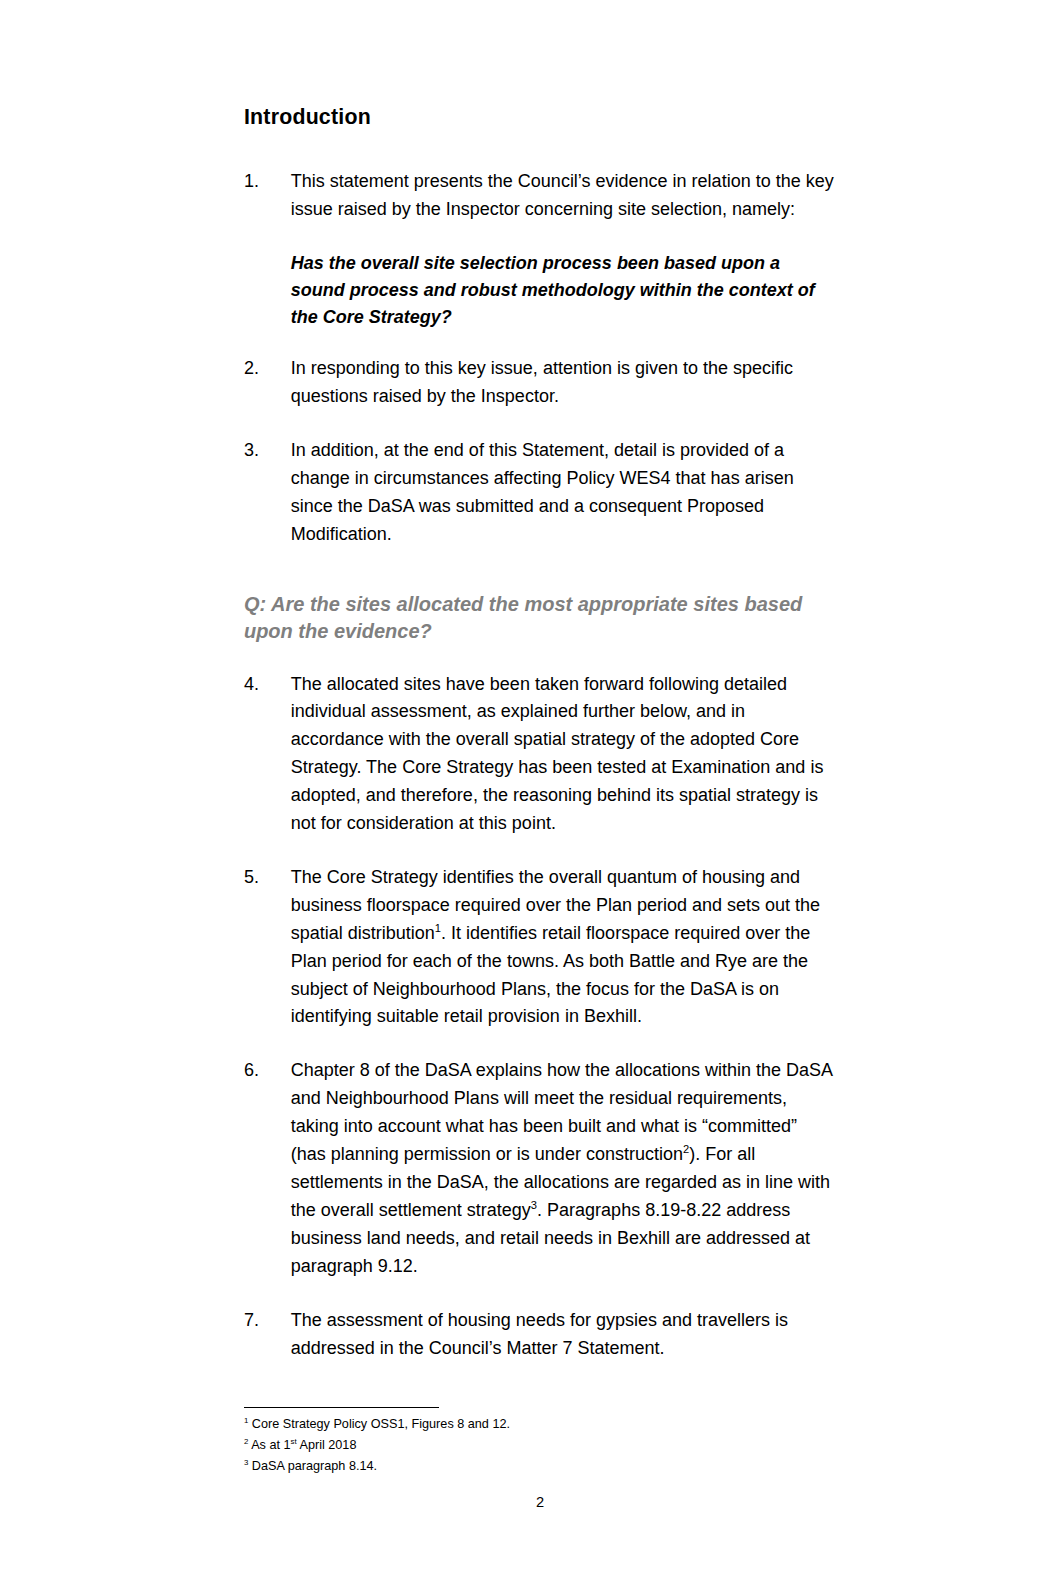Introduction
This statement presents the Council’s evidence in relation to the key issue raised by the Inspector concerning site selection, namely:
Has the overall site selection process been based upon a sound process and robust methodology within the context of the Core Strategy?
In responding to this key issue, attention is given to the specific questions raised by the Inspector.
In addition, at the end of this Statement, detail is provided of a change in circumstances affecting Policy WES4 that has arisen since the DaSA was submitted and a consequent Proposed Modification.
Q: Are the sites allocated the most appropriate sites based upon the evidence?
The allocated sites have been taken forward following detailed individual assessment, as explained further below, and in accordance with the overall spatial strategy of the adopted Core Strategy. The Core Strategy has been tested at Examination and is adopted, and therefore, the reasoning behind its spatial strategy is not for consideration at this point.
The Core Strategy identifies the overall quantum of housing and business floorspace required over the Plan period and sets out the spatial distribution1. It identifies retail floorspace required over the Plan period for each of the towns. As both Battle and Rye are the subject of Neighbourhood Plans, the focus for the DaSA is on identifying suitable retail provision in Bexhill.
Chapter 8 of the DaSA explains how the allocations within the DaSA and Neighbourhood Plans will meet the residual requirements, taking into account what has been built and what is “committed” (has planning permission or is under construction2). For all settlements in the DaSA, the allocations are regarded as in line with the overall settlement strategy3. Paragraphs 8.19-8.22 address business land needs, and retail needs in Bexhill are addressed at paragraph 9.12.
The assessment of housing needs for gypsies and travellers is addressed in the Council’s Matter 7 Statement.
1 Core Strategy Policy OSS1, Figures 8 and 12.
2 As at 1st April 2018
3 DaSA paragraph 8.14.
2